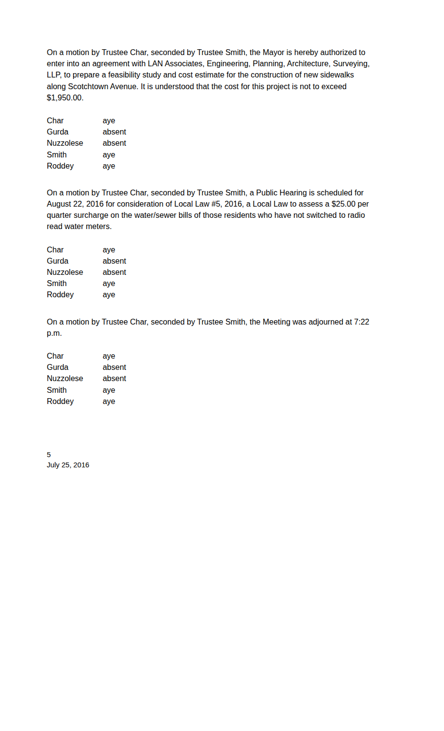On a motion by Trustee Char, seconded by Trustee Smith, the Mayor is hereby authorized to enter into an agreement with LAN Associates, Engineering, Planning, Architecture, Surveying, LLP, to prepare a feasibility study and cost estimate for the construction of new sidewalks along Scotchtown Avenue. It is understood that the cost for this project is not to exceed $1,950.00.
| Char | aye |
| Gurda | absent |
| Nuzzolese | absent |
| Smith | aye |
| Roddey | aye |
On a motion by Trustee Char, seconded by Trustee Smith, a Public Hearing is scheduled for August 22, 2016 for consideration of Local Law #5, 2016, a Local Law to assess a $25.00 per quarter surcharge on the water/sewer bills of those residents who have not switched to radio read water meters.
| Char | aye |
| Gurda | absent |
| Nuzzolese | absent |
| Smith | aye |
| Roddey | aye |
On a motion by Trustee Char, seconded by Trustee Smith, the Meeting was adjourned at 7:22 p.m.
| Char | aye |
| Gurda | absent |
| Nuzzolese | absent |
| Smith | aye |
| Roddey | aye |
5
July 25, 2016